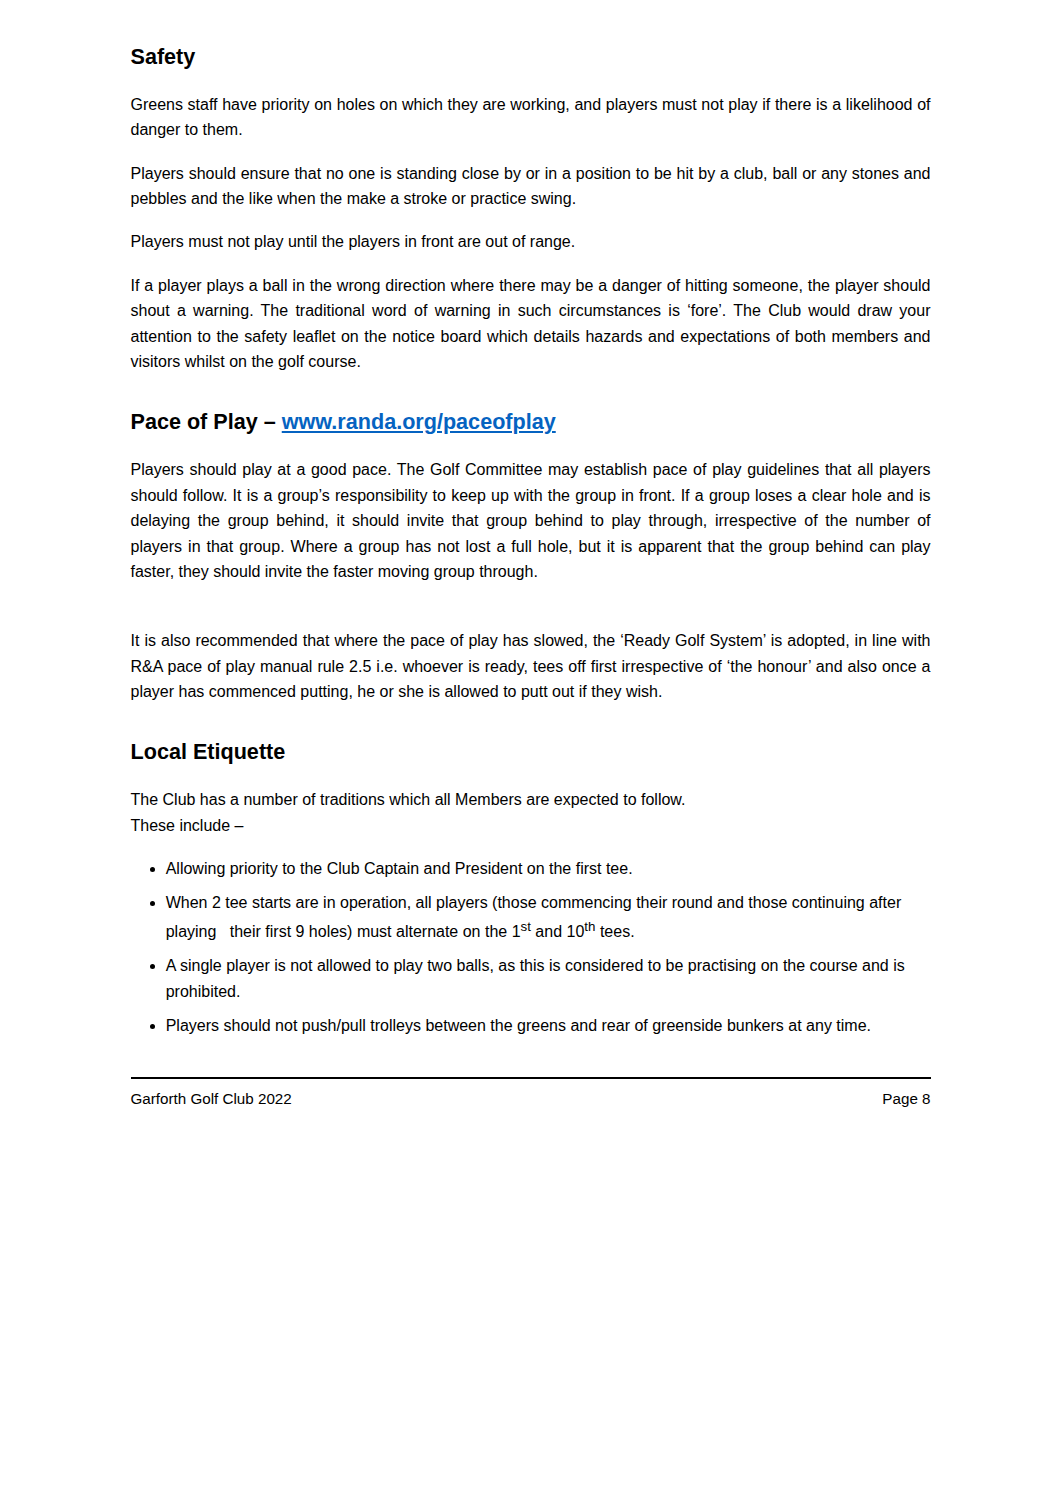Safety
Greens staff have priority on holes on which they are working, and players must not play if there is a likelihood of danger to them.
Players should ensure that no one is standing close by or in a position to be hit by a club, ball or any stones and pebbles and the like when the make a stroke or practice swing.
Players must not play until the players in front are out of range.
If a player plays a ball in the wrong direction where there may be a danger of hitting someone, the player should shout a warning. The traditional word of warning in such circumstances is ‘fore’. The Club would draw your attention to the safety leaflet on the notice board which details hazards and expectations of both members and visitors whilst on the golf course.
Pace of Play – www.randa.org/paceofplay
Players should play at a good pace. The Golf Committee may establish pace of play guidelines that all players should follow. It is a group’s responsibility to keep up with the group in front. If a group loses a clear hole and is delaying the group behind, it should invite that group behind to play through, irrespective of the number of players in that group. Where a group has not lost a full hole, but it is apparent that the group behind can play faster, they should invite the faster moving group through.
It is also recommended that where the pace of play has slowed, the ‘Ready Golf System’ is adopted, in line with R&A pace of play manual rule 2.5 i.e. whoever is ready, tees off first irrespective of ‘the honour’ and also once a player has commenced putting, he or she is allowed to putt out if they wish.
Local Etiquette
The Club has a number of traditions which all Members are expected to follow.
These include –
Allowing priority to the Club Captain and President on the first tee.
When 2 tee starts are in operation, all players (those commencing their round and those continuing after playing their first 9 holes) must alternate on the 1st and 10th tees.
A single player is not allowed to play two balls, as this is considered to be practising on the course and is prohibited.
Players should not push/pull trolleys between the greens and rear of greenside bunkers at any time.
Garforth Golf Club 2022 Page 8